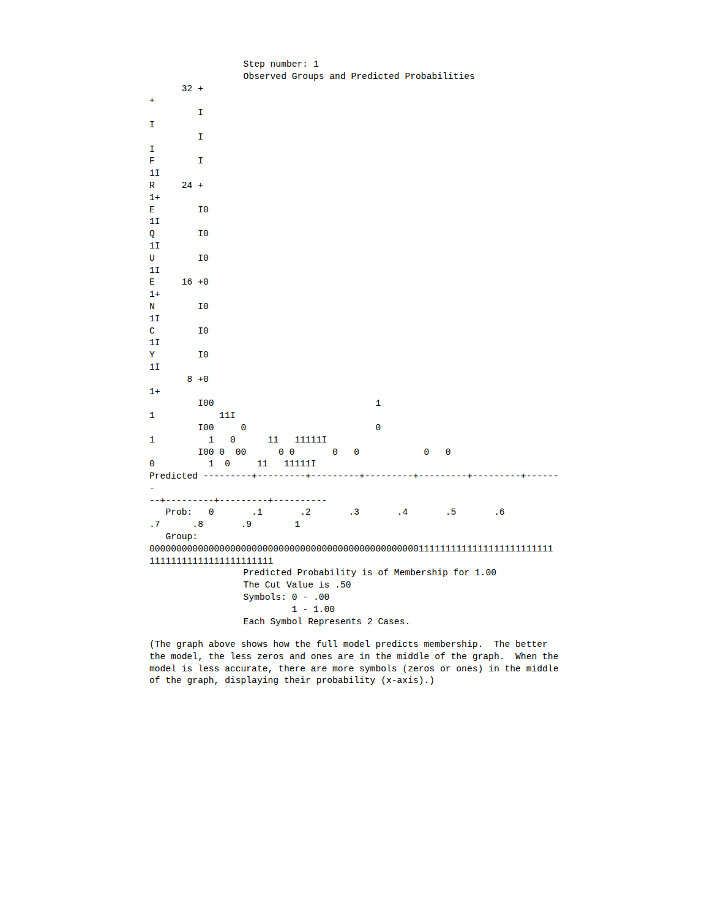Step number: 1
Observed Groups and Predicted Probabilities
      32 +
+
         I
I
         I
I
F        I
1I
R     24 +
1+
E        I0
1I
Q        I0
1I
U        I0
1I
E     16 +0
1+
N        I0
1I
C        I0
1I
Y        I0
1I
       8 +0
1+
         I00                              1
1            11I
         I00     0                        0
1          1   0      11   11111I
         I00 0  00      0 0       0   0            0   0
0          1  0     11   11111I
Predicted ---------+---------+---------+---------+---------+---------+-------
--+---------+---------+----------
   Prob:   0       .1       .2       .3       .4       .5       .6
.7      .8       .9        1
   Group:
000000000000000000000000000000000000000000000000001111111111111111111111111
11111111111111111111111
Predicted Probability is of Membership for 1.00
The Cut Value is .50
Symbols: 0 - .00
         1 - 1.00
Each Symbol Represents 2 Cases.
(The graph above shows how the full model predicts membership.  The better
the model, the less zeros and ones are in the middle of the graph.  When the
model is less accurate, there are more symbols (zeros or ones) in the middle
of the graph, displaying their probability (x-axis).)